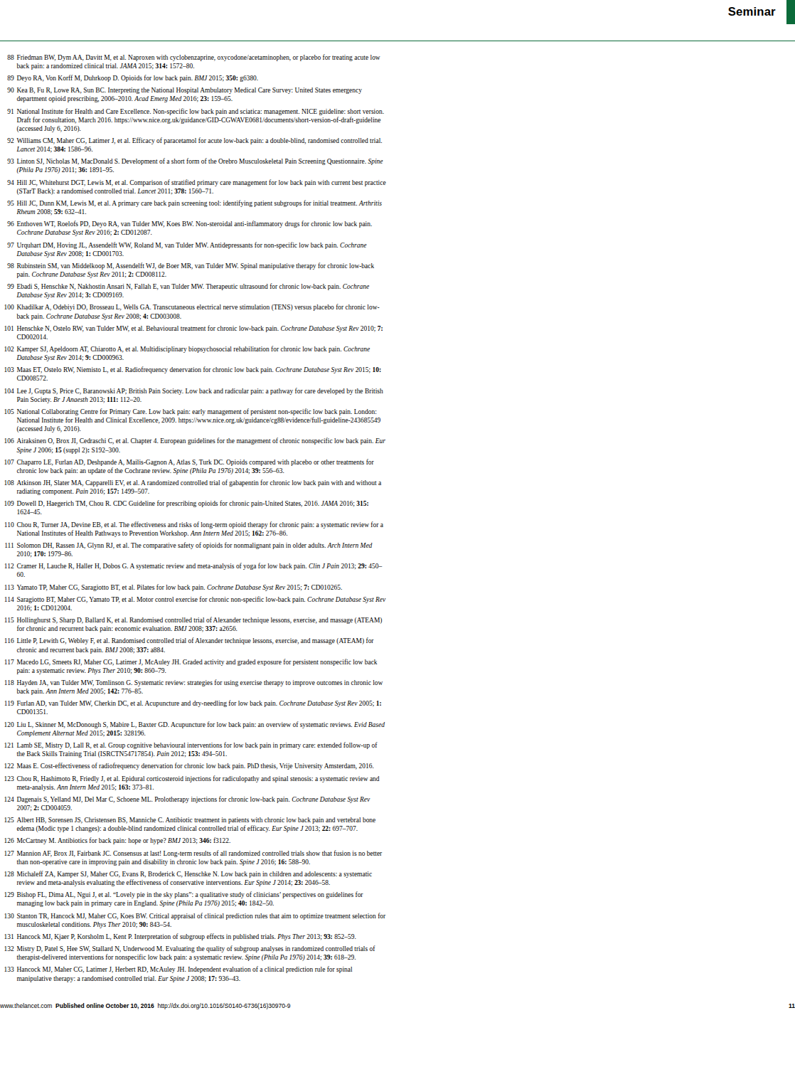Seminar
88 Friedman BW, Dym AA, Davitt M, et al. Naproxen with cyclobenzaprine, oxycodone/acetaminophen, or placebo for treating acute low back pain: a randomized clinical trial. JAMA 2015; 314: 1572–80.
89 Deyo RA, Von Korff M, Duhrkoop D. Opioids for low back pain. BMJ 2015; 350: g6380.
90 Kea B, Fu R, Lowe RA, Sun BC. Interpreting the National Hospital Ambulatory Medical Care Survey: United States emergency department opioid prescribing, 2006–2010. Acad Emerg Med 2016; 23: 159–65.
91 National Institute for Health and Care Excellence. Non-specific low back pain and sciatica: management. NICE guideline: short version. Draft for consultation, March 2016. https://www.nice.org.uk/guidance/GID-CGWAVE0681/documents/short-version-of-draft-guideline (accessed July 6, 2016).
92 Williams CM, Maher CG, Latimer J, et al. Efficacy of paracetamol for acute low-back pain: a double-blind, randomised controlled trial. Lancet 2014; 384: 1586–96.
93 Linton SJ, Nicholas M, MacDonald S. Development of a short form of the Orebro Musculoskeletal Pain Screening Questionnaire. Spine (Phila Pa 1976) 2011; 36: 1891–95.
94 Hill JC, Whitehurst DGT, Lewis M, et al. Comparison of stratified primary care management for low back pain with current best practice (STarT Back): a randomised controlled trial. Lancet 2011; 378: 1560–71.
95 Hill JC, Dunn KM, Lewis M, et al. A primary care back pain screening tool: identifying patient subgroups for initial treatment. Arthritis Rheum 2008; 59: 632–41.
96 Enthoven WT, Roelofs PD, Deyo RA, van Tulder MW, Koes BW. Non-steroidal anti-inflammatory drugs for chronic low back pain. Cochrane Database Syst Rev 2016; 2: CD012087.
97 Urquhart DM, Hoving JL, Assendelft WW, Roland M, van Tulder MW. Antidepressants for non-specific low back pain. Cochrane Database Syst Rev 2008; 1: CD001703.
98 Rubinstein SM, van Middelkoop M, Assendelft WJ, de Boer MR, van Tulder MW. Spinal manipulative therapy for chronic low-back pain. Cochrane Database Syst Rev 2011; 2: CD008112.
99 Ebadi S, Henschke N, Nakhostin Ansari N, Fallah E, van Tulder MW. Therapeutic ultrasound for chronic low-back pain. Cochrane Database Syst Rev 2014; 3: CD009169.
100 Khadilkar A, Odebiyi DO, Brosseau L, Wells GA. Transcutaneous electrical nerve stimulation (TENS) versus placebo for chronic low-back pain. Cochrane Database Syst Rev 2008; 4: CD003008.
101 Henschke N, Ostelo RW, van Tulder MW, et al. Behavioural treatment for chronic low-back pain. Cochrane Database Syst Rev 2010; 7: CD002014.
102 Kamper SJ, Apeldoorn AT, Chiarotto A, et al. Multidisciplinary biopsychosocial rehabilitation for chronic low back pain. Cochrane Database Syst Rev 2014; 9: CD000963.
103 Maas ET, Ostelo RW, Niemisto L, et al. Radiofrequency denervation for chronic low back pain. Cochrane Database Syst Rev 2015; 10: CD008572.
104 Lee J, Gupta S, Price C, Baranowski AP; British Pain Society. Low back and radicular pain: a pathway for care developed by the British Pain Society. Br J Anaesth 2013; 111: 112–20.
105 National Collaborating Centre for Primary Care. Low back pain: early management of persistent non-specific low back pain. London: National Institute for Health and Clinical Excellence, 2009. https://www.nice.org.uk/guidance/cg88/evidence/full-guideline-243685549 (accessed July 6, 2016).
106 Airaksinen O, Brox JI, Cedraschi C, et al. Chapter 4. European guidelines for the management of chronic nonspecific low back pain. Eur Spine J 2006; 15 (suppl 2): S192–300.
107 Chaparro LE, Furlan AD, Deshpande A, Mailis-Gagnon A, Atlas S, Turk DC. Opioids compared with placebo or other treatments for chronic low back pain: an update of the Cochrane review. Spine (Phila Pa 1976) 2014; 39: 556–63.
108 Atkinson JH, Slater MA, Capparelli EV, et al. A randomized controlled trial of gabapentin for chronic low back pain with and without a radiating component. Pain 2016; 157: 1499–507.
109 Dowell D, Haegerich TM, Chou R. CDC Guideline for prescribing opioids for chronic pain-United States, 2016. JAMA 2016; 315: 1624–45.
110 Chou R, Turner JA, Devine EB, et al. The effectiveness and risks of long-term opioid therapy for chronic pain: a systematic review for a National Institutes of Health Pathways to Prevention Workshop. Ann Intern Med 2015; 162: 276–86.
111 Solomon DH, Rassen JA, Glynn RJ, et al. The comparative safety of opioids for nonmalignant pain in older adults. Arch Intern Med 2010; 170: 1979–86.
112 Cramer H, Lauche R, Haller H, Dobos G. A systematic review and meta-analysis of yoga for low back pain. Clin J Pain 2013; 29: 450–60.
113 Yamato TP, Maher CG, Saragiotto BT, et al. Pilates for low back pain. Cochrane Database Syst Rev 2015; 7: CD010265.
114 Saragiotto BT, Maher CG, Yamato TP, et al. Motor control exercise for chronic non-specific low-back pain. Cochrane Database Syst Rev 2016; 1: CD012004.
115 Hollinghurst S, Sharp D, Ballard K, et al. Randomised controlled trial of Alexander technique lessons, exercise, and massage (ATEAM) for chronic and recurrent back pain: economic evaluation. BMJ 2008; 337: a2656.
116 Little P, Lewith G, Webley F, et al. Randomised controlled trial of Alexander technique lessons, exercise, and massage (ATEAM) for chronic and recurrent back pain. BMJ 2008; 337: a884.
117 Macedo LG, Smeets RJ, Maher CG, Latimer J, McAuley JH. Graded activity and graded exposure for persistent nonspecific low back pain: a systematic review. Phys Ther 2010; 90: 860–79.
118 Hayden JA, van Tulder MW, Tomlinson G. Systematic review: strategies for using exercise therapy to improve outcomes in chronic low back pain. Ann Intern Med 2005; 142: 776–85.
119 Furlan AD, van Tulder MW, Cherkin DC, et al. Acupuncture and dry-needling for low back pain. Cochrane Database Syst Rev 2005; 1: CD001351.
120 Liu L, Skinner M, McDonough S, Mabire L, Baxter GD. Acupuncture for low back pain: an overview of systematic reviews. Evid Based Complement Alternat Med 2015; 2015: 328196.
121 Lamb SE, Mistry D, Lall R, et al. Group cognitive behavioural interventions for low back pain in primary care: extended follow-up of the Back Skills Training Trial (ISRCTN54717854). Pain 2012; 153: 494–501.
122 Maas E. Cost-effectiveness of radiofrequency denervation for chronic low back pain. PhD thesis, Vrije University Amsterdam, 2016.
123 Chou R, Hashimoto R, Friedly J, et al. Epidural corticosteroid injections for radiculopathy and spinal stenosis: a systematic review and meta-analysis. Ann Intern Med 2015; 163: 373–81.
124 Dagenais S, Yelland MJ, Del Mar C, Schoene ML. Prolotherapy injections for chronic low-back pain. Cochrane Database Syst Rev 2007; 2: CD004059.
125 Albert HB, Sorensen JS, Christensen BS, Manniche C. Antibiotic treatment in patients with chronic low back pain and vertebral bone edema (Modic type 1 changes): a double-blind randomized clinical controlled trial of efficacy. Eur Spine J 2013; 22: 697–707.
126 McCartney M. Antibiotics for back pain: hope or hype? BMJ 2013; 346: f3122.
127 Mannion AF, Brox JI, Fairbank JC. Consensus at last! Long-term results of all randomized controlled trials show that fusion is no better than non-operative care in improving pain and disability in chronic low back pain. Spine J 2016; 16: 588–90.
128 Michaleff ZA, Kamper SJ, Maher CG, Evans R, Broderick C, Henschke N. Low back pain in children and adolescents: a systematic review and meta-analysis evaluating the effectiveness of conservative interventions. Eur Spine J 2014; 23: 2046–58.
129 Bishop FL, Dima AL, Ngui J, et al. “Lovely pie in the sky plans”: a qualitative study of clinicians’ perspectives on guidelines for managing low back pain in primary care in England. Spine (Phila Pa 1976) 2015; 40: 1842–50.
130 Stanton TR, Hancock MJ, Maher CG, Koes BW. Critical appraisal of clinical prediction rules that aim to optimize treatment selection for musculoskeletal conditions. Phys Ther 2010; 90: 843–54.
131 Hancock MJ, Kjaer P, Korsholm L, Kent P. Interpretation of subgroup effects in published trials. Phys Ther 2013; 93: 852–59.
132 Mistry D, Patel S, Hee SW, Stallard N, Underwood M. Evaluating the quality of subgroup analyses in randomized controlled trials of therapist-delivered interventions for nonspecific low back pain: a systematic review. Spine (Phila Pa 1976) 2014; 39: 618–29.
133 Hancock MJ, Maher CG, Latimer J, Herbert RD, McAuley JH. Independent evaluation of a clinical prediction rule for spinal manipulative therapy: a randomised controlled trial. Eur Spine J 2008; 17: 936–43.
www.thelancet.com Published online October 10, 2016 http://dx.doi.org/10.1016/S0140-6736(16)30970-9
11